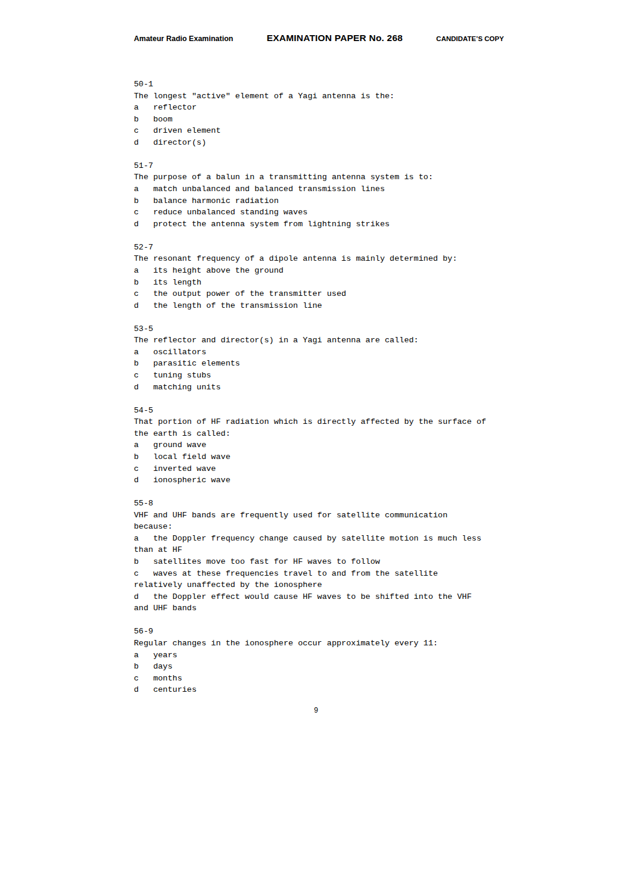Amateur Radio Examination EXAMINATION PAPER No. 268 CANDIDATE’S COPY
50-1
The longest "active" element of a Yagi antenna is the:
areflector
bboom
cdriven element
ddirector(s)
51-7
The purpose of a balun in a transmitting antenna system is to:
amatch unbalanced and balanced transmission lines
bbalance harmonic radiation
creduce unbalanced standing waves
dprotect the antenna system from lightning strikes
52-7
The resonant frequency of a dipole antenna is mainly determined by:
aits height above the ground
bits length
cthe output power of the transmitter used
dthe length of the transmission line
53-5
The reflector and director(s) in a Yagi antenna are called:
aoscillators
bparasitic elements
ctuning stubs
dmatching units
54-5
That portion of HF radiation which is directly affected by the surface of the earth is called:
aground wave
blocal field wave
cinverted wave
dionospheric wave
55-8
VHF and UHF bands are frequently used for satellite communication because:
athe Doppler frequency change caused by satellite motion is much less than at HF
bsatellites move too fast for HF waves to follow
cwaves at these frequencies travel to and from the satellite relatively unaffected by the ionosphere
dthe Doppler effect would cause HF waves to be shifted into the VHF and UHF bands
56-9
Regular changes in the ionosphere occur approximately every 11:
ayears
bdays
cmonths
dcenturies
9